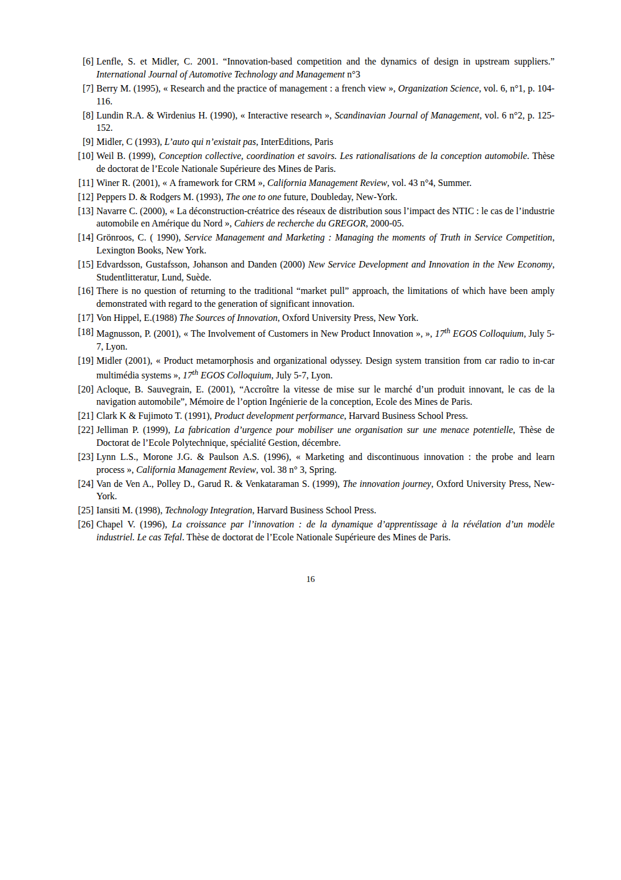[6] Lenfle, S. et Midler, C. 2001. “Innovation-based competition and the dynamics of design in upstream suppliers.” International Journal of Automotive Technology and Management n°3
[7] Berry M. (1995), « Research and the practice of management : a french view », Organization Science, vol. 6, n°1, p. 104-116.
[8] Lundin R.A. & Wirdenius H. (1990), « Interactive research », Scandinavian Journal of Management, vol. 6 n°2, p. 125-152.
[9] Midler, C (1993), L’auto qui n’existait pas, InterEditions, Paris
[10] Weil B. (1999), Conception collective, coordination et savoirs. Les rationalisations de la conception automobile. Thèse de doctorat de l’Ecole Nationale Supérieure des Mines de Paris.
[11] Winer R. (2001), « A framework for CRM », California Management Review, vol. 43 n°4, Summer.
[12] Peppers D. & Rodgers M. (1993), The one to one future, Doubleday, New-York.
[13] Navarre C. (2000), « La déconstruction-créatrice des réseaux de distribution sous l’impact des NTIC : le cas de l’industrie automobile en Amérique du Nord », Cahiers de recherche du GREGOR, 2000-05.
[14] Grönroos, C. ( 1990), Service Management and Marketing : Managing the moments of Truth in Service Competition, Lexington Books, New York.
[15] Edvardsson, Gustafsson, Johanson and Danden (2000) New Service Development and Innovation in the New Economy, Studentlitteratur, Lund, Suède.
[16] There is no question of returning to the traditional “market pull” approach, the limitations of which have been amply demonstrated with regard to the generation of significant innovation.
[17] Von Hippel, E.(1988) The Sources of Innovation, Oxford University Press, New York.
[18] Magnusson, P. (2001), « The Involvement of Customers in New Product Innovation », », 17th EGOS Colloquium, July 5-7, Lyon.
[19] Midler (2001), « Product metamorphosis and organizational odyssey. Design system transition from car radio to in-car multimédia systems », 17th EGOS Colloquium, July 5-7, Lyon.
[20] Acloque, B. Sauvegrain, E. (2001), “Accroître la vitesse de mise sur le marché d’un produit innovant, le cas de la navigation automobile”, Mémoire de l’option Ingénierie de la conception, Ecole des Mines de Paris.
[21] Clark K & Fujimoto T. (1991), Product development performance, Harvard Business School Press.
[22] Jelliman P. (1999), La fabrication d’urgence pour mobiliser une organisation sur une menace potentielle, Thèse de Doctorat de l’Ecole Polytechnique, spécialité Gestion, décembre.
[23] Lynn L.S., Morone J.G. & Paulson A.S. (1996), « Marketing and discontinuous innovation : the probe and learn process », California Management Review, vol. 38 n° 3, Spring.
[24] Van de Ven A., Polley D., Garud R. & Venkataraman S. (1999), The innovation journey, Oxford University Press, New-York.
[25] Iansiti M. (1998), Technology Integration, Harvard Business School Press.
[26] Chapel V. (1996), La croissance par l’innovation : de la dynamique d’apprentissage à la révélation d’un modèle industriel. Le cas Tefal. Thèse de doctorat de l’Ecole Nationale Supérieure des Mines de Paris.
16